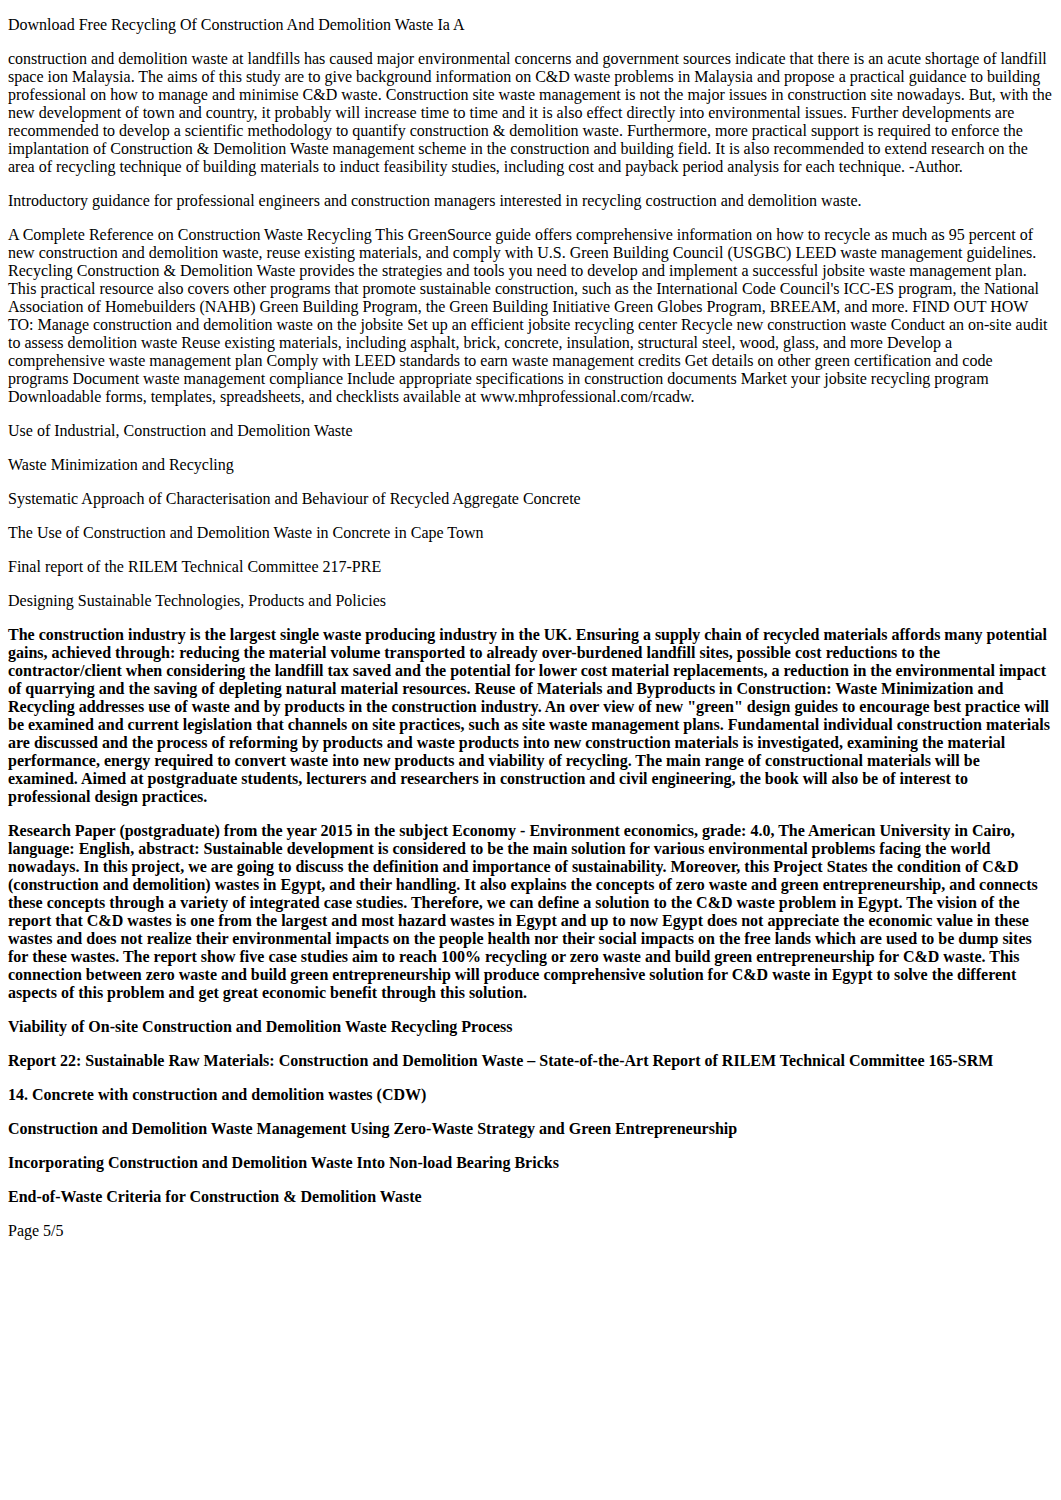Download Free Recycling Of Construction And Demolition Waste Ia A
construction and demolition waste at landfills has caused major environmental concerns and government sources indicate that there is an acute shortage of landfill space ion Malaysia. The aims of this study are to give background information on C&D waste problems in Malaysia and propose a practical guidance to building professional on how to manage and minimise C&D waste. Construction site waste management is not the major issues in construction site nowadays. But, with the new development of town and country, it probably will increase time to time and it is also effect directly into environmental issues. Further developments are recommended to develop a scientific methodology to quantify construction & demolition waste. Furthermore, more practical support is required to enforce the implantation of Construction & Demolition Waste management scheme in the construction and building field. It is also recommended to extend research on the area of recycling technique of building materials to induct feasibility studies, including cost and payback period analysis for each technique. -Author.
Introductory guidance for professional engineers and construction managers interested in recycling costruction and demolition waste.
A Complete Reference on Construction Waste Recycling This GreenSource guide offers comprehensive information on how to recycle as much as 95 percent of new construction and demolition waste, reuse existing materials, and comply with U.S. Green Building Council (USGBC) LEED waste management guidelines. Recycling Construction & Demolition Waste provides the strategies and tools you need to develop and implement a successful jobsite waste management plan. This practical resource also covers other programs that promote sustainable construction, such as the International Code Council's ICC-ES program, the National Association of Homebuilders (NAHB) Green Building Program, the Green Building Initiative Green Globes Program, BREEAM, and more. FIND OUT HOW TO: Manage construction and demolition waste on the jobsite Set up an efficient jobsite recycling center Recycle new construction waste Conduct an on-site audit to assess demolition waste Reuse existing materials, including asphalt, brick, concrete, insulation, structural steel, wood, glass, and more Develop a comprehensive waste management plan Comply with LEED standards to earn waste management credits Get details on other green certification and code programs Document waste management compliance Include appropriate specifications in construction documents Market your jobsite recycling program Downloadable forms, templates, spreadsheets, and checklists available at www.mhprofessional.com/rcadw.
Use of Industrial, Construction and Demolition Waste
Waste Minimization and Recycling
Systematic Approach of Characterisation and Behaviour of Recycled Aggregate Concrete
The Use of Construction and Demolition Waste in Concrete in Cape Town
Final report of the RILEM Technical Committee 217-PRE
Designing Sustainable Technologies, Products and Policies
The construction industry is the largest single waste producing industry in the UK. Ensuring a supply chain of recycled materials affords many potential gains, achieved through: reducing the material volume transported to already over-burdened landfill sites, possible cost reductions to the contractor/client when considering the landfill tax saved and the potential for lower cost material replacements, a reduction in the environmental impact of quarrying and the saving of depleting natural material resources. Reuse of Materials and Byproducts in Construction: Waste Minimization and Recycling addresses use of waste and by products in the construction industry. An over view of new "green" design guides to encourage best practice will be examined and current legislation that channels on site practices, such as site waste management plans. Fundamental individual construction materials are discussed and the process of reforming by products and waste products into new construction materials is investigated, examining the material performance, energy required to convert waste into new products and viability of recycling. The main range of constructional materials will be examined. Aimed at postgraduate students, lecturers and researchers in construction and civil engineering, the book will also be of interest to professional design practices.
Research Paper (postgraduate) from the year 2015 in the subject Economy - Environment economics, grade: 4.0, The American University in Cairo, language: English, abstract: Sustainable development is considered to be the main solution for various environmental problems facing the world nowadays. In this project, we are going to discuss the definition and importance of sustainability. Moreover, this Project States the condition of C&D (construction and demolition) wastes in Egypt, and their handling. It also explains the concepts of zero waste and green entrepreneurship, and connects these concepts through a variety of integrated case studies. Therefore, we can define a solution to the C&D waste problem in Egypt. The vision of the report that C&D wastes is one from the largest and most hazard wastes in Egypt and up to now Egypt does not appreciate the economic value in these wastes and does not realize their environmental impacts on the people health nor their social impacts on the free lands which are used to be dump sites for these wastes. The report show five case studies aim to reach 100% recycling or zero waste and build green entrepreneurship for C&D waste. This connection between zero waste and build green entrepreneurship will produce comprehensive solution for C&D waste in Egypt to solve the different aspects of this problem and get great economic benefit through this solution.
Viability of On-site Construction and Demolition Waste Recycling Process
Report 22: Sustainable Raw Materials: Construction and Demolition Waste – State-of-the-Art Report of RILEM Technical Committee 165-SRM
14. Concrete with construction and demolition wastes (CDW)
Construction and Demolition Waste Management Using Zero-Waste Strategy and Green Entrepreneurship
Incorporating Construction and Demolition Waste Into Non-load Bearing Bricks
End-of-Waste Criteria for Construction & Demolition Waste
Page 5/5